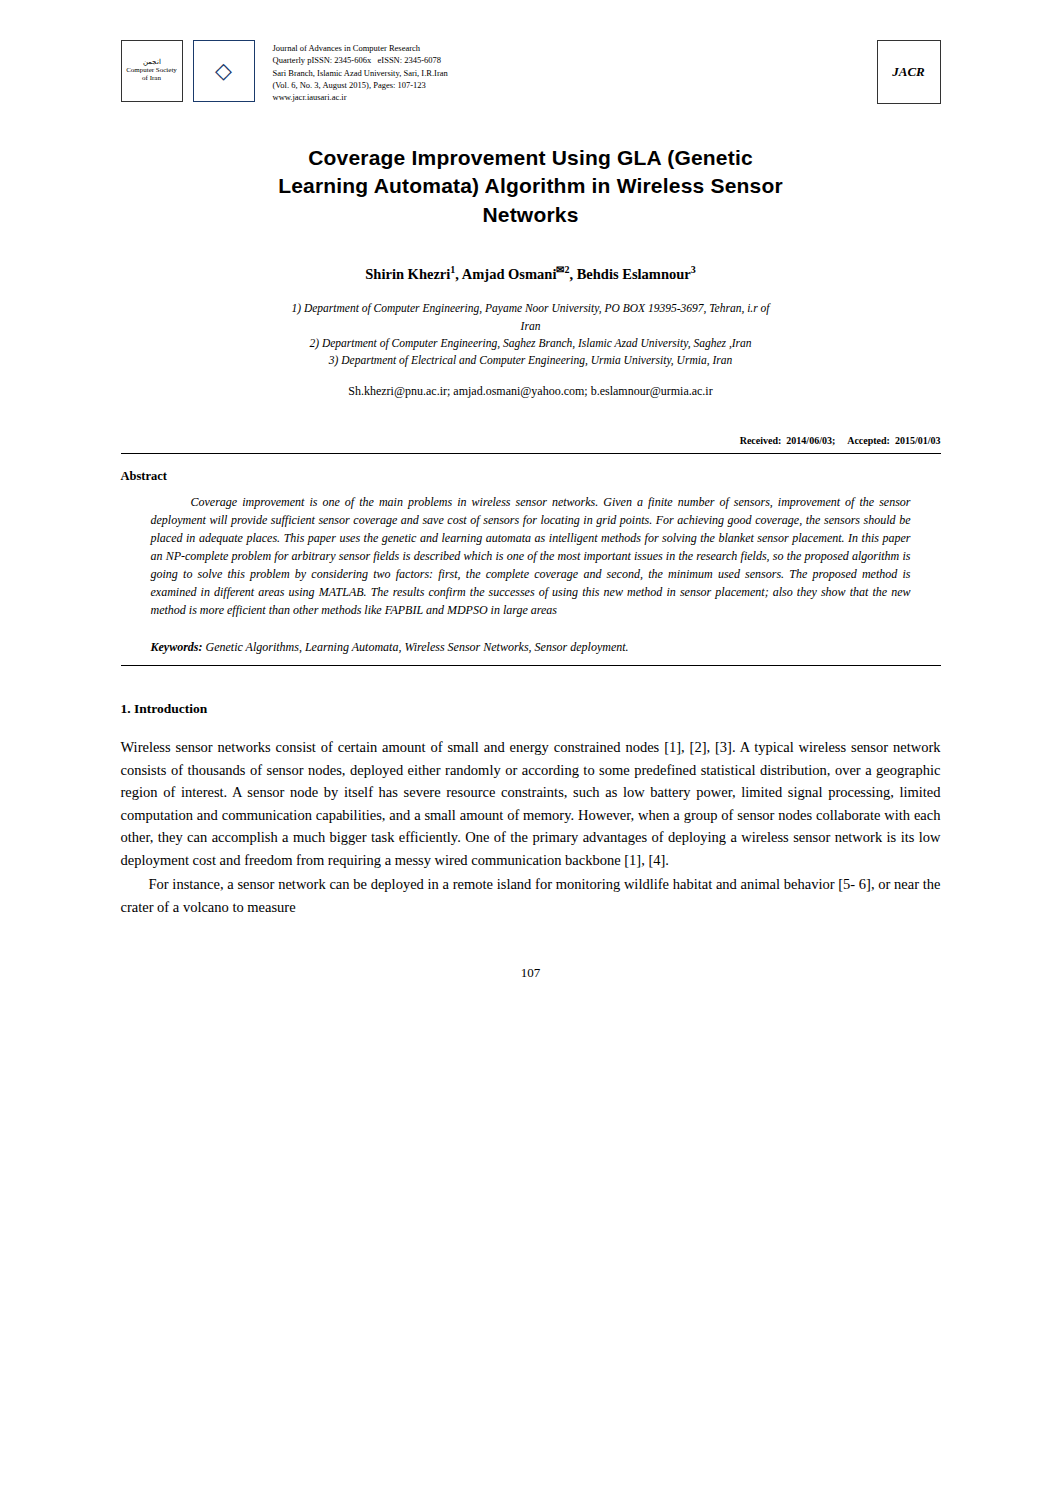انجمن
Computer Society of Iran
◇
Journal of Advances in Computer Research
Quarterly pISSN: 2345-606x eISSN: 2345-6078
Sari Branch, Islamic Azad University, Sari, I.R.Iran
(Vol. 6, No. 3, August 2015), Pages: 107-123
www.jacr.iausari.ac.ir
JACR
Coverage Improvement Using GLA (Genetic
Learning Automata) Algorithm in Wireless Sensor
Networks
Shirin Khezri1, Amjad Osmani✉2, Behdis Eslamnour3
1) Department of Computer Engineering, Payame Noor University, PO BOX 19395-3697, Tehran, i.r of
Iran
2) Department of Computer Engineering, Saghez Branch, Islamic Azad University, Saghez ,Iran
3) Department of Electrical and Computer Engineering, Urmia University, Urmia, Iran
Sh.khezri@pnu.ac.ir; amjad.osmani@yahoo.com; b.eslamnour@urmia.ac.ir
Received: 2014/06/03; Accepted: 2015/01/03
Abstract
Coverage improvement is one of the main problems in wireless sensor networks. Given a finite number of sensors, improvement of the sensor deployment will provide sufficient sensor coverage and save cost of sensors for locating in grid points. For achieving good coverage, the sensors should be placed in adequate places. This paper uses the genetic and learning automata as intelligent methods for solving the blanket sensor placement. In this paper an NP-complete problem for arbitrary sensor fields is described which is one of the most important issues in the research fields, so the proposed algorithm is going to solve this problem by considering two factors: first, the complete coverage and second, the minimum used sensors. The proposed method is examined in different areas using MATLAB. The results confirm the successes of using this new method in sensor placement; also they show that the new method is more efficient than other methods like FAPBIL and MDPSO in large areas
Keywords: Genetic Algorithms, Learning Automata, Wireless Sensor Networks, Sensor deployment.
1. Introduction
Wireless sensor networks consist of certain amount of small and energy constrained nodes [1], [2], [3]. A typical wireless sensor network consists of thousands of sensor nodes, deployed either randomly or according to some predefined statistical distribution, over a geographic region of interest. A sensor node by itself has severe resource constraints, such as low battery power, limited signal processing, limited computation and communication capabilities, and a small amount of memory. However, when a group of sensor nodes collaborate with each other, they can accomplish a much bigger task efficiently. One of the primary advantages of deploying a wireless sensor network is its low deployment cost and freedom from requiring a messy wired communication backbone [1], [4].
For instance, a sensor network can be deployed in a remote island for monitoring wildlife habitat and animal behavior [5- 6], or near the crater of a volcano to measure
107